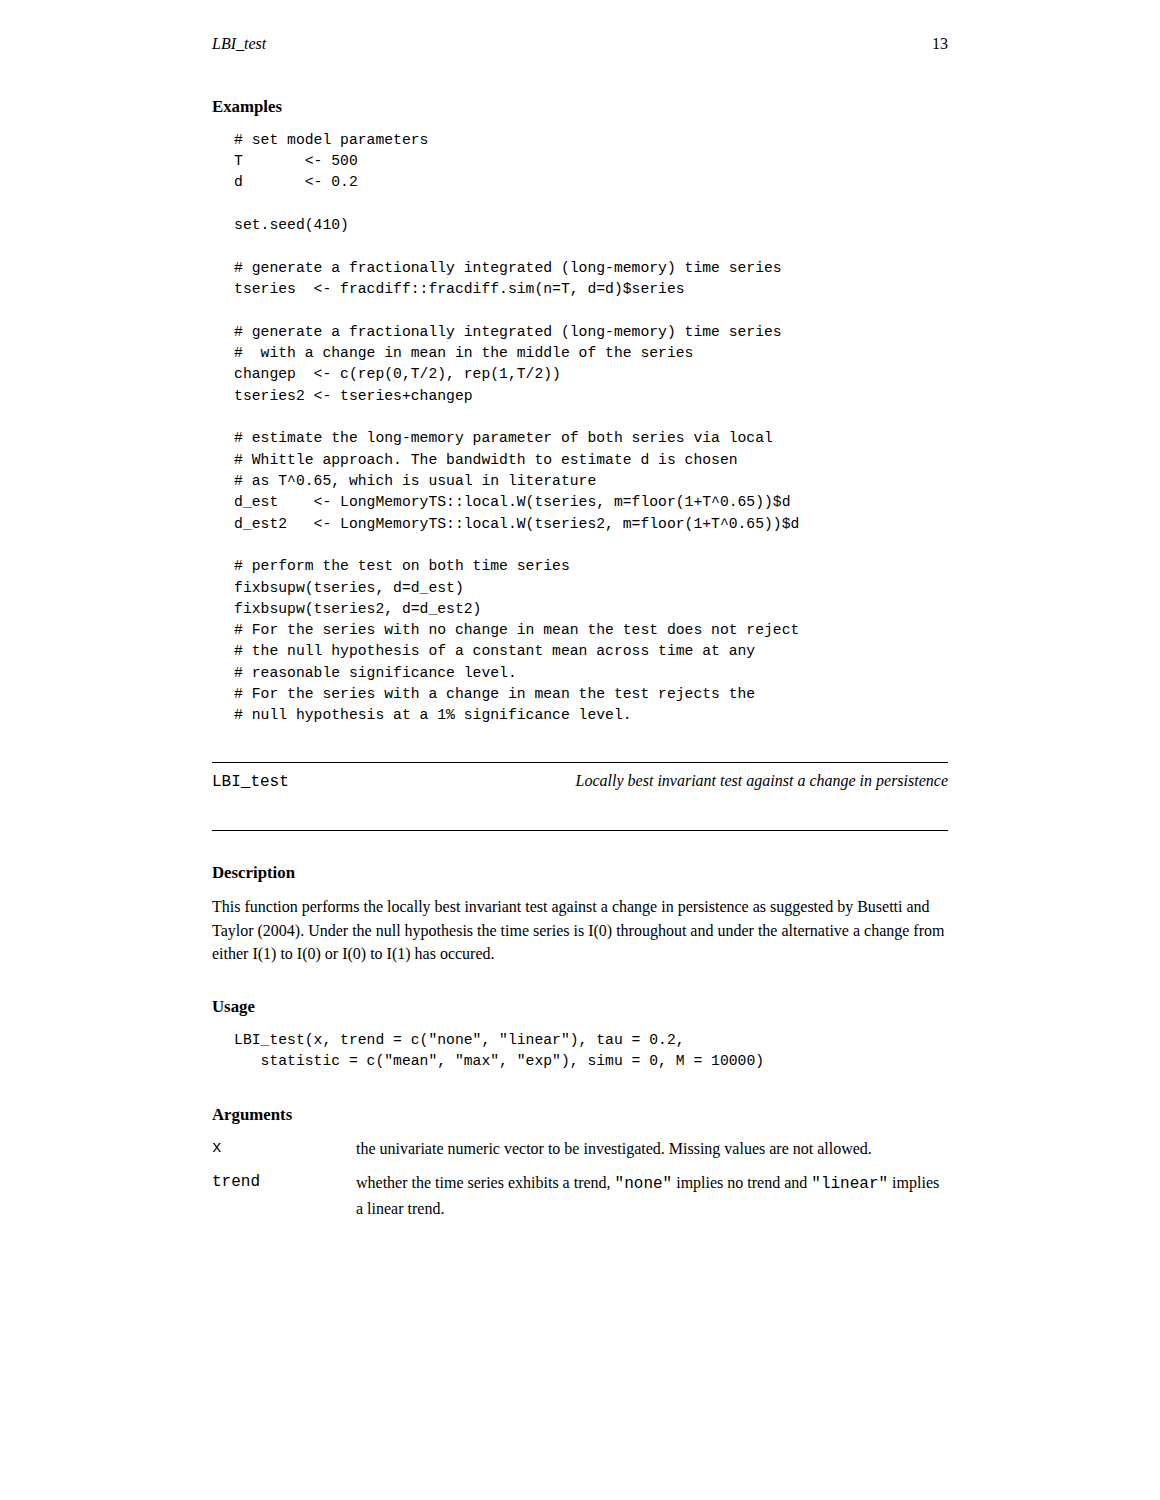LBI_test 13
Examples
# set model parameters
T       <- 500
d       <- 0.2

set.seed(410)

# generate a fractionally integrated (long-memory) time series
tseries  <- fracdiff::fracdiff.sim(n=T, d=d)$series

# generate a fractionally integrated (long-memory) time series
#  with a change in mean in the middle of the series
changep  <- c(rep(0,T/2), rep(1,T/2))
tseries2 <- tseries+changep

# estimate the long-memory parameter of both series via local
# Whittle approach. The bandwidth to estimate d is chosen
# as T^0.65, which is usual in literature
d_est    <- LongMemoryTS::local.W(tseries, m=floor(1+T^0.65))$d
d_est2   <- LongMemoryTS::local.W(tseries2, m=floor(1+T^0.65))$d

# perform the test on both time series
fixbsupw(tseries, d=d_est)
fixbsupw(tseries2, d=d_est2)
# For the series with no change in mean the test does not reject
# the null hypothesis of a constant mean across time at any
# reasonable significance level.
# For the series with a change in mean the test rejects the
# null hypothesis at a 1% significance level.
LBI_test Locally best invariant test against a change in persistence
Description
This function performs the locally best invariant test against a change in persistence as suggested by Busetti and Taylor (2004). Under the null hypothesis the time series is I(0) throughout and under the alternative a change from either I(1) to I(0) or I(0) to I(1) has occured.
Usage
LBI_test(x, trend = c("none", "linear"), tau = 0.2,
   statistic = c("mean", "max", "exp"), simu = 0, M = 10000)
Arguments
x
the univariate numeric vector to be investigated. Missing values are not allowed.
trend
whether the time series exhibits a trend, "none" implies no trend and "linear" implies a linear trend.